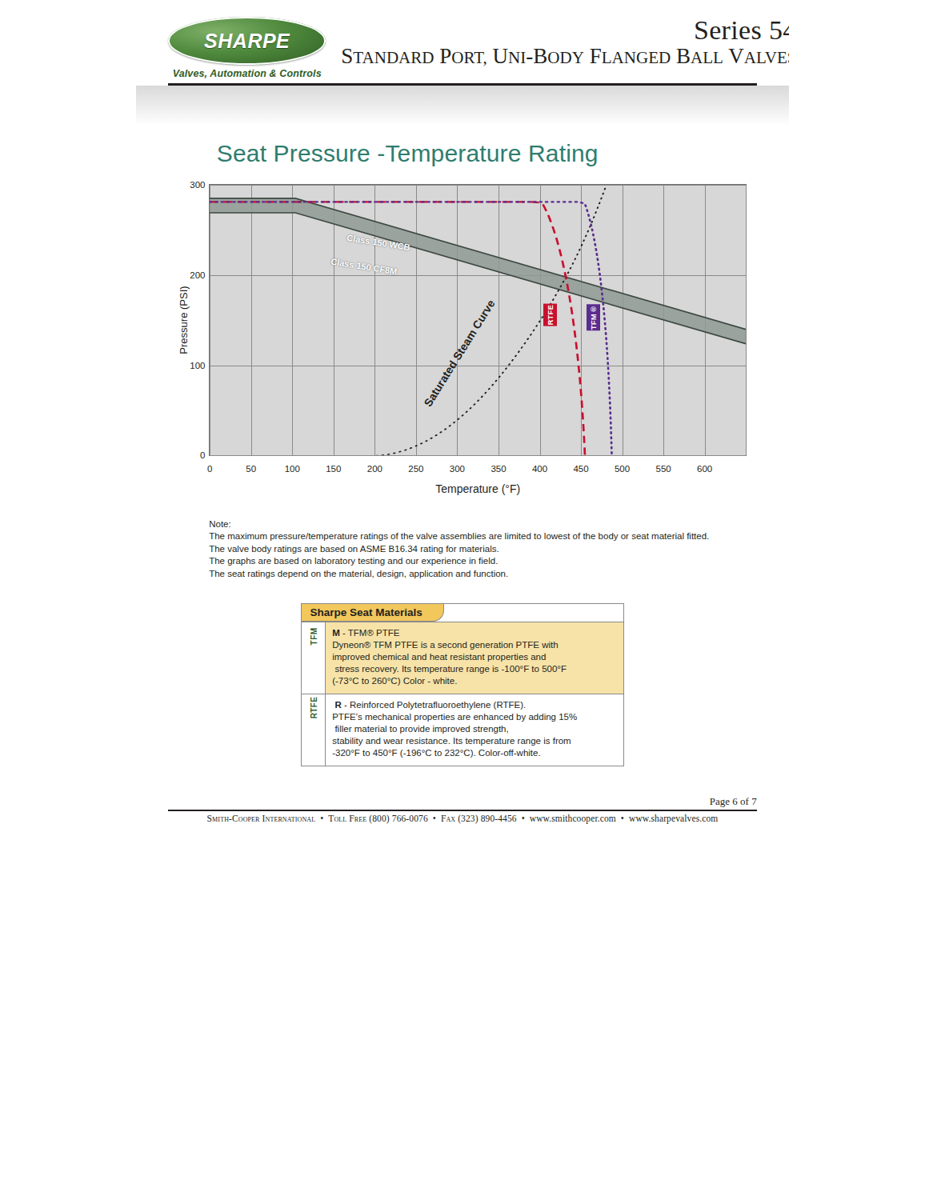SHARPE ®
Valves, Automation & Controls
Series 54
STANDARD PORT, UNI-BODY FLANGED BALL VALVES
Seat Pressure -Temperature Rating
Pressure (PSI)
0
100
200
300
0
50
100
150
200
250
300
350
400
450
500
550
600
Class 150 WCB
Class 150 CF8M
Saturated Steam Curve
RTFE
TFM®
Temperature (°F)
Note:
The maximum pressure/temperature ratings of the valve assemblies are limited to lowest of the body or seat material fitted.
The valve body ratings are based on ASME B16.34 rating for materials.
The graphs are based on laboratory testing and our experience in field.
The seat ratings depend on the material, design, application and function.
Sharpe Seat Materials
TFM
M - TFM® PTFE
Dyneon® TFM PTFE is a second generation PTFE with
improved chemical and heat resistant properties and
stress recovery. Its temperature range is -100°F to 500°F
(-73°C to 260°C) Color - white.
RTFE
R - Reinforced Polytetrafluoroethylene (RTFE).
PTFE’s mechanical properties are enhanced by adding 15%
filler material to provide improved strength,
stability and wear resistance. Its temperature range is from
-320°F to 450°F (-196°C to 232°C). Color-off-white.
Page 6 of 7
Smith-Cooper International • Toll Free (800) 766-0076 • Fax (323) 890-4456 • www.smithcooper.com • www.sharpevalves.com